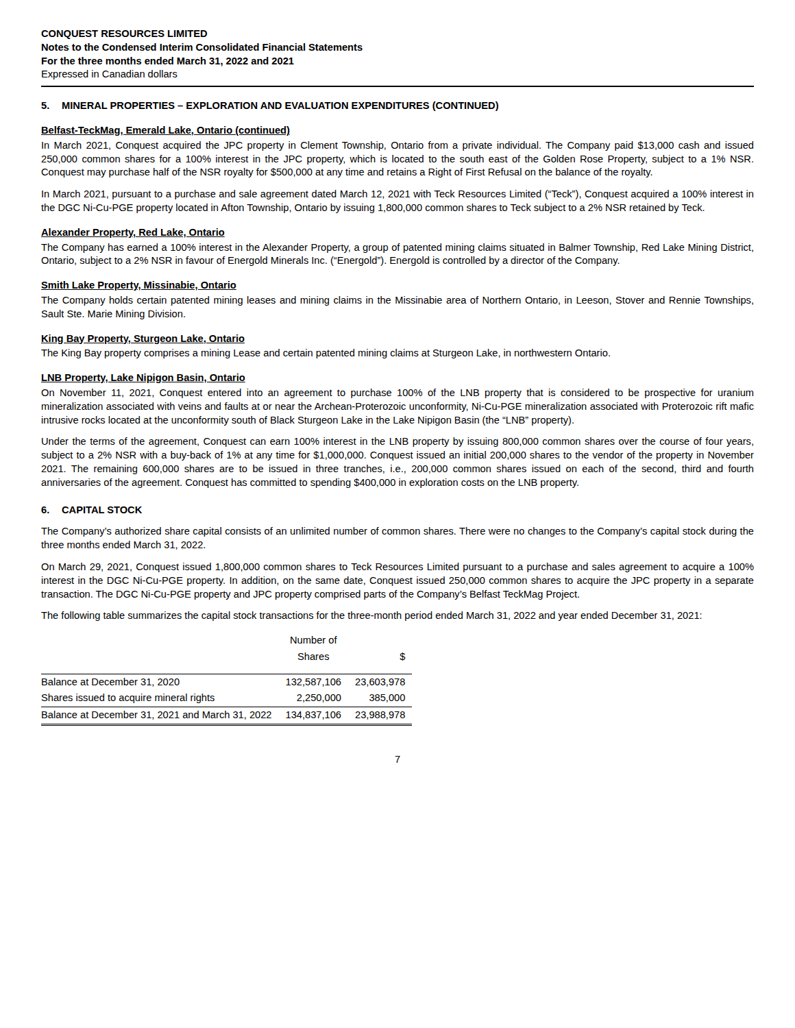CONQUEST RESOURCES LIMITED
Notes to the Condensed Interim Consolidated Financial Statements
For the three months ended March 31, 2022 and 2021
Expressed in Canadian dollars
5. MINERAL PROPERTIES – EXPLORATION AND EVALUATION EXPENDITURES (CONTINUED)
Belfast-TeckMag, Emerald Lake, Ontario (continued)
In March 2021, Conquest acquired the JPC property in Clement Township, Ontario from a private individual. The Company paid $13,000 cash and issued 250,000 common shares for a 100% interest in the JPC property, which is located to the south east of the Golden Rose Property, subject to a 1% NSR. Conquest may purchase half of the NSR royalty for $500,000 at any time and retains a Right of First Refusal on the balance of the royalty.
In March 2021, pursuant to a purchase and sale agreement dated March 12, 2021 with Teck Resources Limited (“Teck”), Conquest acquired a 100% interest in the DGC Ni-Cu-PGE property located in Afton Township, Ontario by issuing 1,800,000 common shares to Teck subject to a 2% NSR retained by Teck.
Alexander Property, Red Lake, Ontario
The Company has earned a 100% interest in the Alexander Property, a group of patented mining claims situated in Balmer Township, Red Lake Mining District, Ontario, subject to a 2% NSR in favour of Energold Minerals Inc. (“Energold”). Energold is controlled by a director of the Company.
Smith Lake Property, Missinabie, Ontario
The Company holds certain patented mining leases and mining claims in the Missinabie area of Northern Ontario, in Leeson, Stover and Rennie Townships, Sault Ste. Marie Mining Division.
King Bay Property, Sturgeon Lake, Ontario
The King Bay property comprises a mining Lease and certain patented mining claims at Sturgeon Lake, in northwestern Ontario.
LNB Property, Lake Nipigon Basin, Ontario
On November 11, 2021, Conquest entered into an agreement to purchase 100% of the LNB property that is considered to be prospective for uranium mineralization associated with veins and faults at or near the Archean-Proterozoic unconformity, Ni-Cu-PGE mineralization associated with Proterozoic rift mafic intrusive rocks located at the unconformity south of Black Sturgeon Lake in the Lake Nipigon Basin (the “LNB” property).
Under the terms of the agreement, Conquest can earn 100% interest in the LNB property by issuing 800,000 common shares over the course of four years, subject to a 2% NSR with a buy-back of 1% at any time for $1,000,000. Conquest issued an initial 200,000 shares to the vendor of the property in November 2021. The remaining 600,000 shares are to be issued in three tranches, i.e., 200,000 common shares issued on each of the second, third and fourth anniversaries of the agreement. Conquest has committed to spending $400,000 in exploration costs on the LNB property.
6. CAPITAL STOCK
The Company’s authorized share capital consists of an unlimited number of common shares. There were no changes to the Company’s capital stock during the three months ended March 31, 2022.
On March 29, 2021, Conquest issued 1,800,000 common shares to Teck Resources Limited pursuant to a purchase and sales agreement to acquire a 100% interest in the DGC Ni-Cu-PGE property. In addition, on the same date, Conquest issued 250,000 common shares to acquire the JPC property in a separate transaction. The DGC Ni-Cu-PGE property and JPC property comprised parts of the Company’s Belfast TeckMag Project.
The following table summarizes the capital stock transactions for the three-month period ended March 31, 2022 and year ended December 31, 2021:
| | Number of | |
| | Shares | $ |
| Balance at December 31, 2020 | 132,587,106 | 23,603,978 |
| Shares issued to acquire mineral rights | 2,250,000 | 385,000 |
| Balance at December 31, 2021 and March 31, 2022 | 134,837,106 | 23,988,978 |
7